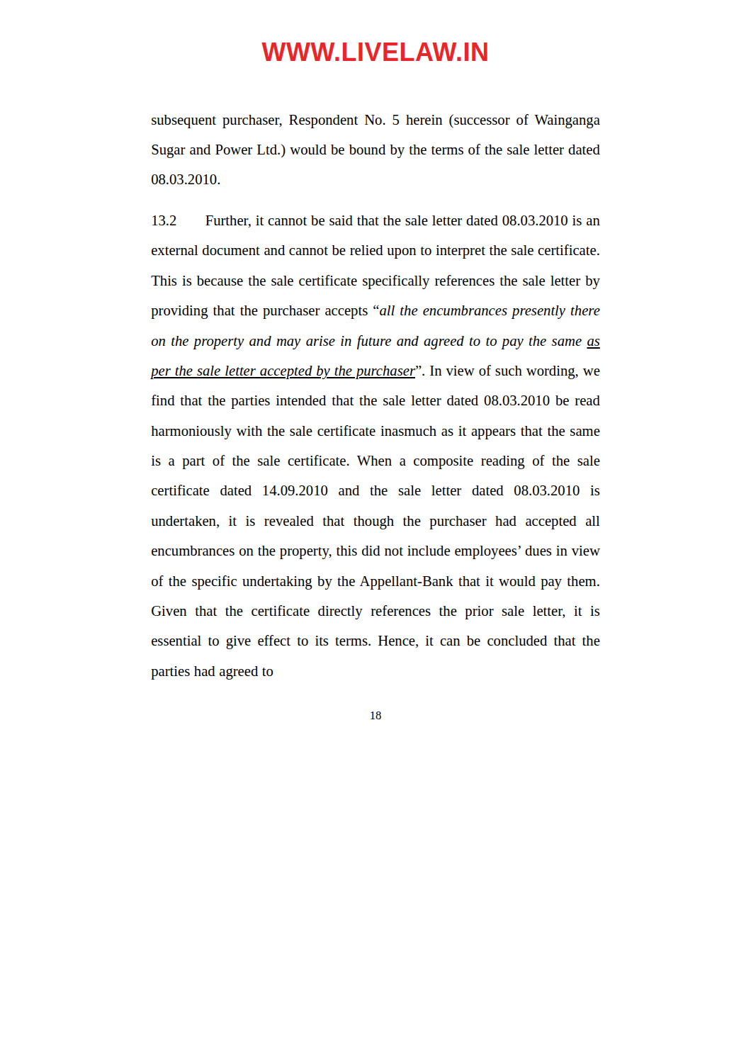WWW.LIVELAW.IN
subsequent purchaser, Respondent No. 5 herein (successor of Wainganga Sugar and Power Ltd.) would be bound by the terms of the sale letter dated 08.03.2010.
13.2 Further, it cannot be said that the sale letter dated 08.03.2010 is an external document and cannot be relied upon to interpret the sale certificate. This is because the sale certificate specifically references the sale letter by providing that the purchaser accepts “all the encumbrances presently there on the property and may arise in future and agreed to to pay the same as per the sale letter accepted by the purchaser”. In view of such wording, we find that the parties intended that the sale letter dated 08.03.2010 be read harmoniously with the sale certificate inasmuch as it appears that the same is a part of the sale certificate. When a composite reading of the sale certificate dated 14.09.2010 and the sale letter dated 08.03.2010 is undertaken, it is revealed that though the purchaser had accepted all encumbrances on the property, this did not include employees’ dues in view of the specific undertaking by the Appellant-Bank that it would pay them. Given that the certificate directly references the prior sale letter, it is essential to give effect to its terms. Hence, it can be concluded that the parties had agreed to
18